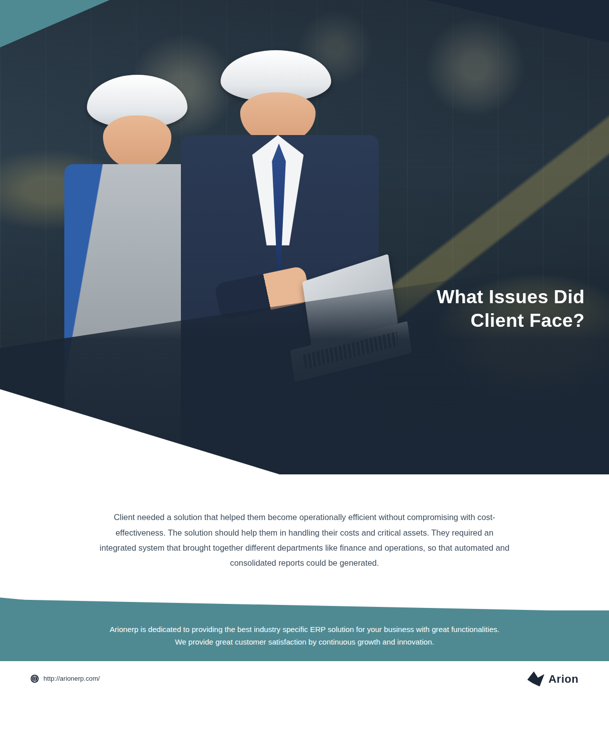What Issues Did
Client Face?
Client needed a solution that helped them become operationally efficient without compromising with cost-effectiveness. The solution should help them in handling their costs and critical assets. They required an integrated system that brought together different departments like finance and operations, so that automated and consolidated reports could be generated.
Arionerp is dedicated to providing the best industry specific ERP solution for your business with great functionalities.
We provide great customer satisfaction by continuous growth and innovation.
http://arionerp.com/
Arion